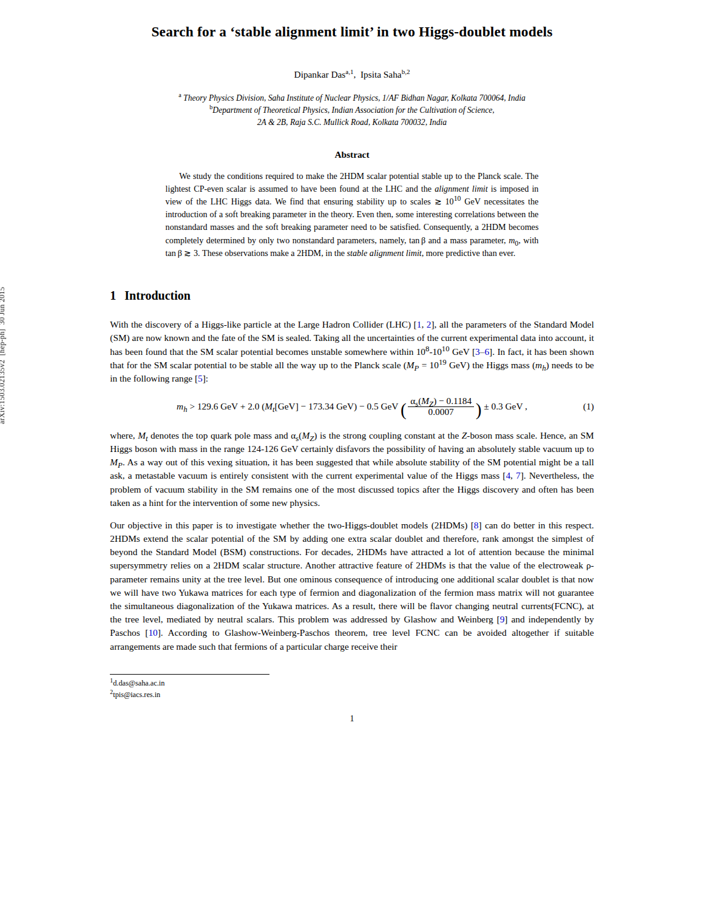arXiv:1503.02135v2 [hep-ph] 30 Jun 2015
Search for a ‘stable alignment limit’ in two Higgs-doublet models
Dipankar Dasa,1, Ipsita Sahab,2
a Theory Physics Division, Saha Institute of Nuclear Physics, 1/AF Bidhan Nagar, Kolkata 700064, India
bDepartment of Theoretical Physics, Indian Association for the Cultivation of Science,
2A & 2B, Raja S.C. Mullick Road, Kolkata 700032, India
Abstract
We study the conditions required to make the 2HDM scalar potential stable up to the Planck scale. The lightest CP-even scalar is assumed to have been found at the LHC and the alignment limit is imposed in view of the LHC Higgs data. We find that ensuring stability up to scales ≳ 1010 GeV necessitates the introduction of a soft breaking parameter in the theory. Even then, some interesting correlations between the nonstandard masses and the soft breaking parameter need to be satisfied. Consequently, a 2HDM becomes completely determined by only two nonstandard parameters, namely, tan β and a mass parameter, m0, with tan β ≳ 3. These observations make a 2HDM, in the stable alignment limit, more predictive than ever.
1 Introduction
With the discovery of a Higgs-like particle at the Large Hadron Collider (LHC) [1, 2], all the parameters of the Standard Model (SM) are now known and the fate of the SM is sealed. Taking all the uncertainties of the current experimental data into account, it has been found that the SM scalar potential becomes unstable somewhere within 108-1010 GeV [3–6]. In fact, it has been shown that for the SM scalar potential to be stable all the way up to the Planck scale (MP = 1019 GeV) the Higgs mass (mh) needs to be in the following range [5]:
mh > 129.6 GeV + 2.0 (Mt[GeV] − 173.34 GeV) − 0.5 GeV (αs(MZ) − 0.11840.0007) ± 0.3 GeV , (1)
where, Mt denotes the top quark pole mass and αs(MZ) is the strong coupling constant at the Z-boson mass scale. Hence, an SM Higgs boson with mass in the range 124-126 GeV certainly disfavors the possibility of having an absolutely stable vacuum up to MP. As a way out of this vexing situation, it has been suggested that while absolute stability of the SM potential might be a tall ask, a metastable vacuum is entirely consistent with the current experimental value of the Higgs mass [4, 7]. Nevertheless, the problem of vacuum stability in the SM remains one of the most discussed topics after the Higgs discovery and often has been taken as a hint for the intervention of some new physics.
Our objective in this paper is to investigate whether the two-Higgs-doublet models (2HDMs) [8] can do better in this respect. 2HDMs extend the scalar potential of the SM by adding one extra scalar doublet and therefore, rank amongst the simplest of beyond the Standard Model (BSM) constructions. For decades, 2HDMs have attracted a lot of attention because the minimal supersymmetry relies on a 2HDM scalar structure. Another attractive feature of 2HDMs is that the value of the electroweak ρ-parameter remains unity at the tree level. But one ominous consequence of introducing one additional scalar doublet is that now we will have two Yukawa matrices for each type of fermion and diagonalization of the fermion mass matrix will not guarantee the simultaneous diagonalization of the Yukawa matrices. As a result, there will be flavor changing neutral currents(FCNC), at the tree level, mediated by neutral scalars. This problem was addressed by Glashow and Weinberg [9] and independently by Paschos [10]. According to Glashow-Weinberg-Paschos theorem, tree level FCNC can be avoided altogether if suitable arrangements are made such that fermions of a particular charge receive their
1d.das@saha.ac.in
2tpis@iacs.res.in
1